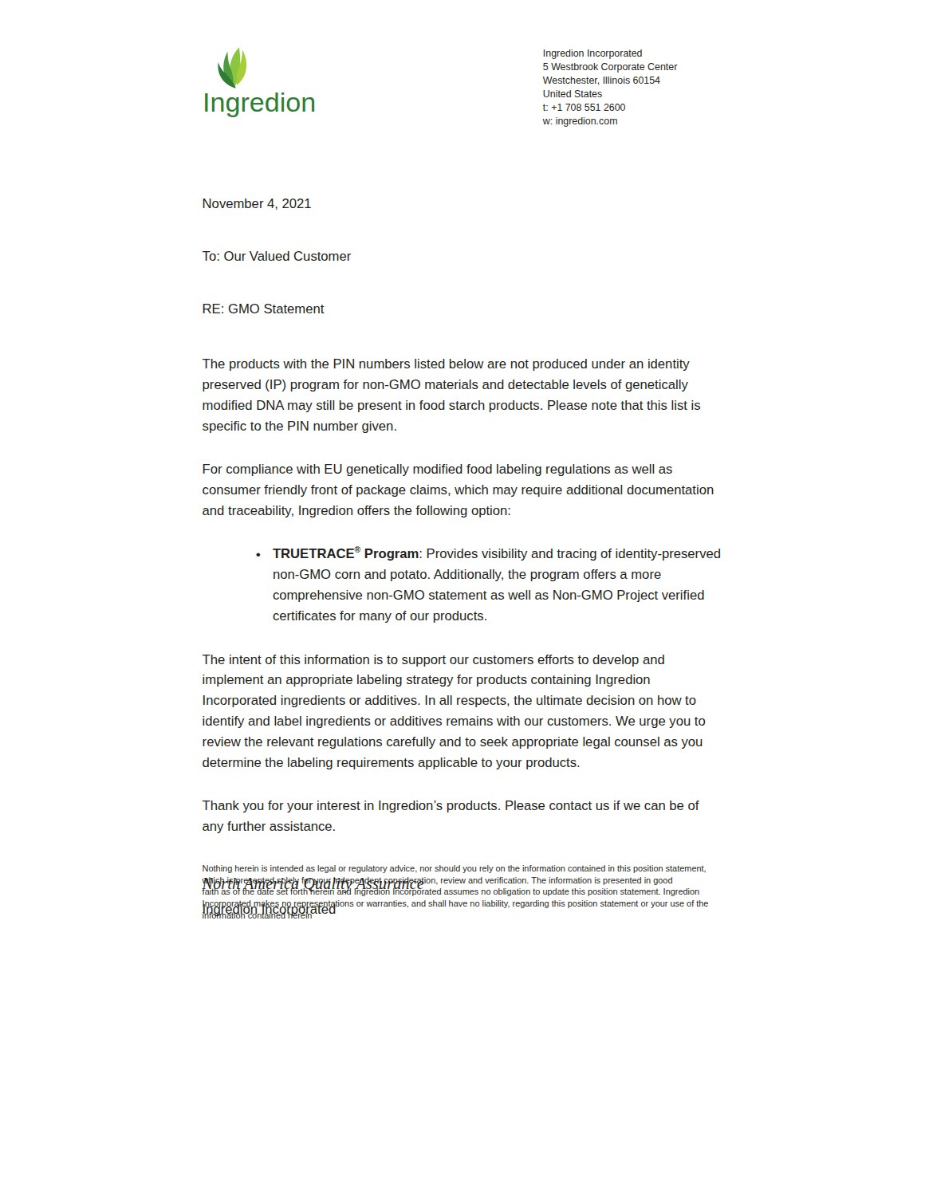Ingredion
Ingredion Incorporated
5 Westbrook Corporate Center
Westchester, Illinois 60154
United States
t: +1 708 551 2600
w: ingredion.com
November 4, 2021
To: Our Valued Customer
RE: GMO Statement
The products with the PIN numbers listed below are not produced under an identity preserved (IP) program for non-GMO materials and detectable levels of genetically modified DNA may still be present in food starch products. Please note that this list is specific to the PIN number given.
For compliance with EU genetically modified food labeling regulations as well as consumer friendly front of package claims, which may require additional documentation and traceability, Ingredion offers the following option:
TRUETRACE® Program: Provides visibility and tracing of identity-preserved non-GMO corn and potato. Additionally, the program offers a more comprehensive non-GMO statement as well as Non-GMO Project verified certificates for many of our products.
The intent of this information is to support our customers efforts to develop and implement an appropriate labeling strategy for products containing Ingredion Incorporated ingredients or additives. In all respects, the ultimate decision on how to identify and label ingredients or additives remains with our customers. We urge you to review the relevant regulations carefully and to seek appropriate legal counsel as you determine the labeling requirements applicable to your products.
Thank you for your interest in Ingredion’s products. Please contact us if we can be of any further assistance.
North America Quality Assurance
Ingredion Incorporated
Nothing herein is intended as legal or regulatory advice, nor should you rely on the information contained in this position statement, which is presented solely for your independent consideration, review and verification. The information is presented in good
faith as of the date set forth herein and Ingredion Incorporated assumes no obligation to update this position statement. Ingredion Incorporated makes no representations or warranties, and shall have no liability, regarding this position statement or your use of the information contained herein